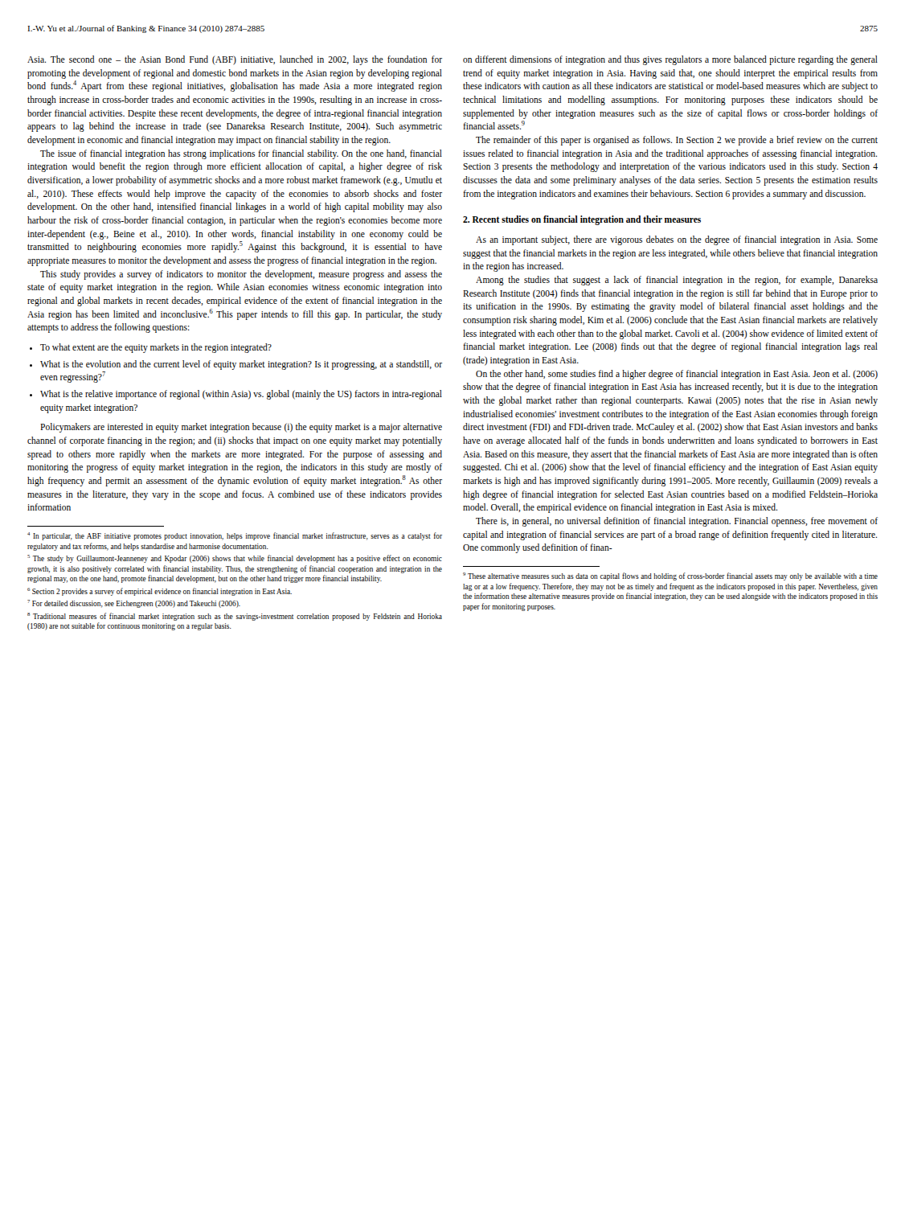I.-W. Yu et al./Journal of Banking & Finance 34 (2010) 2874–2885 2875
Asia. The second one – the Asian Bond Fund (ABF) initiative, launched in 2002, lays the foundation for promoting the development of regional and domestic bond markets in the Asian region by developing regional bond funds.4 Apart from these regional initiatives, globalisation has made Asia a more integrated region through increase in cross-border trades and economic activities in the 1990s, resulting in an increase in cross-border financial activities. Despite these recent developments, the degree of intra-regional financial integration appears to lag behind the increase in trade (see Danareksa Research Institute, 2004). Such asymmetric development in economic and financial integration may impact on financial stability in the region.
The issue of financial integration has strong implications for financial stability. On the one hand, financial integration would benefit the region through more efficient allocation of capital, a higher degree of risk diversification, a lower probability of asymmetric shocks and a more robust market framework (e.g., Umutlu et al., 2010). These effects would help improve the capacity of the economies to absorb shocks and foster development. On the other hand, intensified financial linkages in a world of high capital mobility may also harbour the risk of cross-border financial contagion, in particular when the region's economies become more inter-dependent (e.g., Beine et al., 2010). In other words, financial instability in one economy could be transmitted to neighbouring economies more rapidly.5 Against this background, it is essential to have appropriate measures to monitor the development and assess the progress of financial integration in the region.
This study provides a survey of indicators to monitor the development, measure progress and assess the state of equity market integration in the region. While Asian economies witness economic integration into regional and global markets in recent decades, empirical evidence of the extent of financial integration in the Asia region has been limited and inconclusive.6 This paper intends to fill this gap. In particular, the study attempts to address the following questions:
To what extent are the equity markets in the region integrated?
What is the evolution and the current level of equity market integration? Is it progressing, at a standstill, or even regressing?7
What is the relative importance of regional (within Asia) vs. global (mainly the US) factors in intra-regional equity market integration?
Policymakers are interested in equity market integration because (i) the equity market is a major alternative channel of corporate financing in the region; and (ii) shocks that impact on one equity market may potentially spread to others more rapidly when the markets are more integrated. For the purpose of assessing and monitoring the progress of equity market integration in the region, the indicators in this study are mostly of high frequency and permit an assessment of the dynamic evolution of equity market integration.8 As other measures in the literature, they vary in the scope and focus. A combined use of these indicators provides information
4 In particular, the ABF initiative promotes product innovation, helps improve financial market infrastructure, serves as a catalyst for regulatory and tax reforms, and helps standardise and harmonise documentation.
5 The study by Guillaumont-Jeanneney and Kpodar (2006) shows that while financial development has a positive effect on economic growth, it is also positively correlated with financial instability. Thus, the strengthening of financial cooperation and integration in the regional may, on the one hand, promote financial development, but on the other hand trigger more financial instability.
6 Section 2 provides a survey of empirical evidence on financial integration in East Asia.
7 For detailed discussion, see Eichengreen (2006) and Takeuchi (2006).
8 Traditional measures of financial market integration such as the savings-investment correlation proposed by Feldstein and Horioka (1980) are not suitable for continuous monitoring on a regular basis.
on different dimensions of integration and thus gives regulators a more balanced picture regarding the general trend of equity market integration in Asia. Having said that, one should interpret the empirical results from these indicators with caution as all these indicators are statistical or model-based measures which are subject to technical limitations and modelling assumptions. For monitoring purposes these indicators should be supplemented by other integration measures such as the size of capital flows or cross-border holdings of financial assets.9
The remainder of this paper is organised as follows. In Section 2 we provide a brief review on the current issues related to financial integration in Asia and the traditional approaches of assessing financial integration. Section 3 presents the methodology and interpretation of the various indicators used in this study. Section 4 discusses the data and some preliminary analyses of the data series. Section 5 presents the estimation results from the integration indicators and examines their behaviours. Section 6 provides a summary and discussion.
2. Recent studies on financial integration and their measures
As an important subject, there are vigorous debates on the degree of financial integration in Asia. Some suggest that the financial markets in the region are less integrated, while others believe that financial integration in the region has increased.
Among the studies that suggest a lack of financial integration in the region, for example, Danareksa Research Institute (2004) finds that financial integration in the region is still far behind that in Europe prior to its unification in the 1990s. By estimating the gravity model of bilateral financial asset holdings and the consumption risk sharing model, Kim et al. (2006) conclude that the East Asian financial markets are relatively less integrated with each other than to the global market. Cavoli et al. (2004) show evidence of limited extent of financial market integration. Lee (2008) finds out that the degree of regional financial integration lags real (trade) integration in East Asia.
On the other hand, some studies find a higher degree of financial integration in East Asia. Jeon et al. (2006) show that the degree of financial integration in East Asia has increased recently, but it is due to the integration with the global market rather than regional counterparts. Kawai (2005) notes that the rise in Asian newly industrialised economies' investment contributes to the integration of the East Asian economies through foreign direct investment (FDI) and FDI-driven trade. McCauley et al. (2002) show that East Asian investors and banks have on average allocated half of the funds in bonds underwritten and loans syndicated to borrowers in East Asia. Based on this measure, they assert that the financial markets of East Asia are more integrated than is often suggested. Chi et al. (2006) show that the level of financial efficiency and the integration of East Asian equity markets is high and has improved significantly during 1991–2005. More recently, Guillaumin (2009) reveals a high degree of financial integration for selected East Asian countries based on a modified Feldstein–Horioka model. Overall, the empirical evidence on financial integration in East Asia is mixed.
There is, in general, no universal definition of financial integration. Financial openness, free movement of capital and integration of financial services are part of a broad range of definition frequently cited in literature. One commonly used definition of finan-
9 These alternative measures such as data on capital flows and holding of cross-border financial assets may only be available with a time lag or at a low frequency. Therefore, they may not be as timely and frequent as the indicators proposed in this paper. Nevertheless, given the information these alternative measures provide on financial integration, they can be used alongside with the indicators proposed in this paper for monitoring purposes.